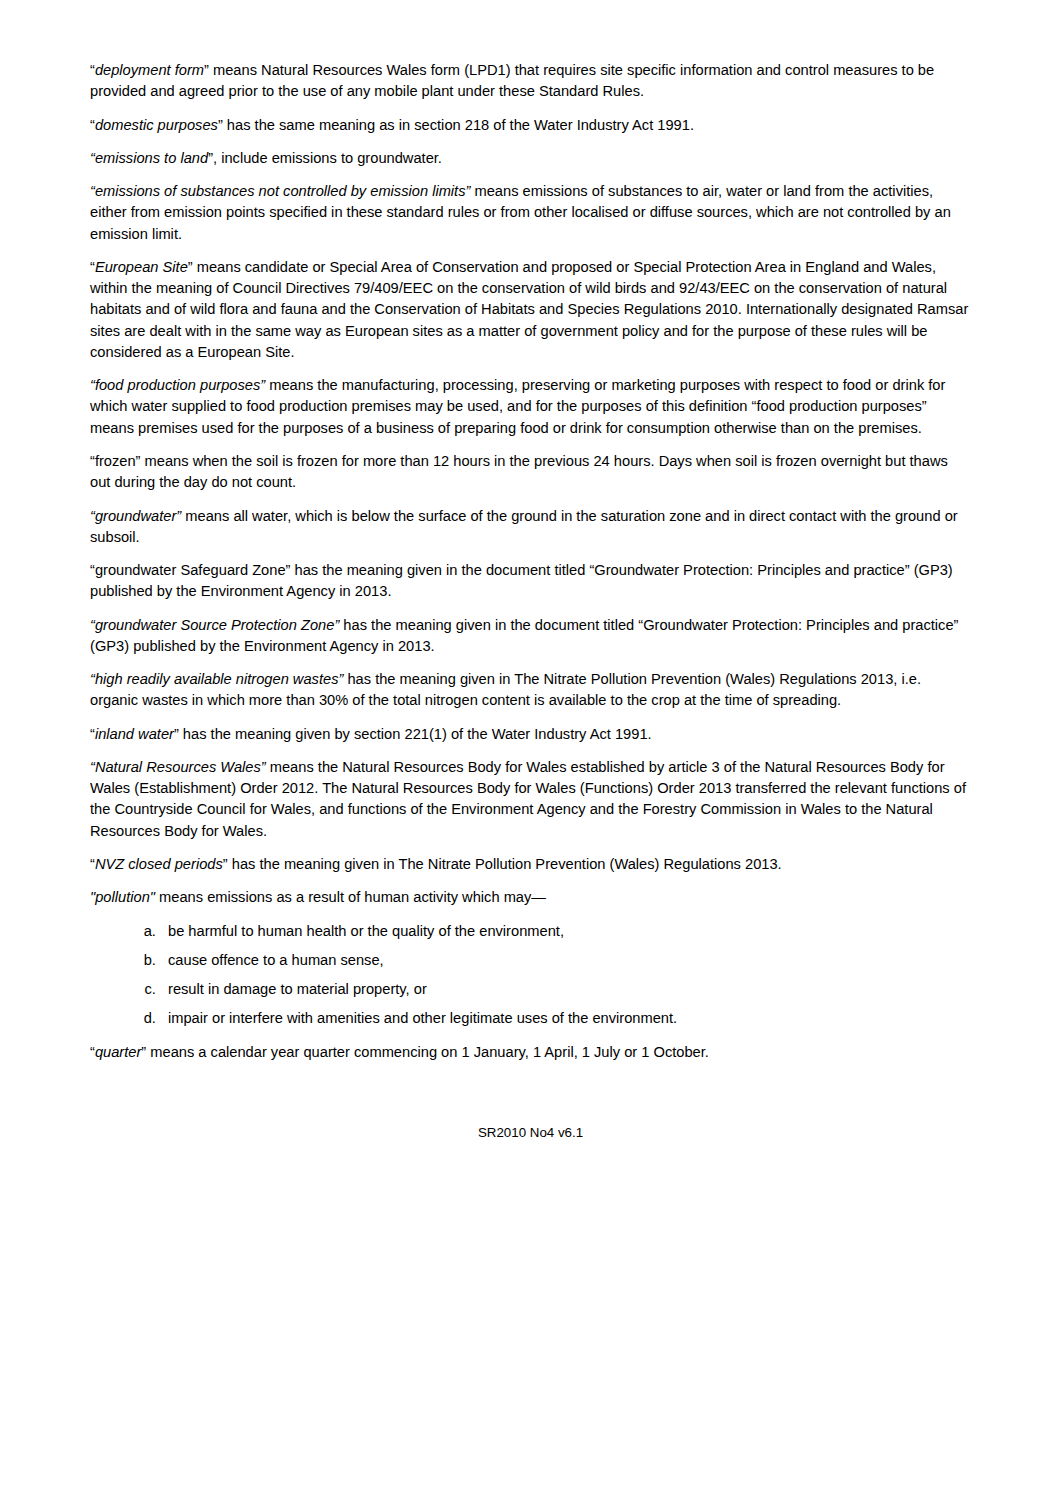“deployment form” means Natural Resources Wales form (LPD1) that requires site specific information and control measures to be provided and agreed prior to the use of any mobile plant under these Standard Rules.
“domestic purposes” has the same meaning as in section 218 of the Water Industry Act 1991.
“emissions to land”, include emissions to groundwater.
“emissions of substances not controlled by emission limits” means emissions of substances to air, water or land from the activities, either from emission points specified in these standard rules or from other localised or diffuse sources, which are not controlled by an emission limit.
“European Site” means candidate or Special Area of Conservation and proposed or Special Protection Area in England and Wales, within the meaning of Council Directives 79/409/EEC on the conservation of wild birds and 92/43/EEC on the conservation of natural habitats and of wild flora and fauna and the Conservation of Habitats and Species Regulations 2010. Internationally designated Ramsar sites are dealt with in the same way as European sites as a matter of government policy and for the purpose of these rules will be considered as a European Site.
“food production purposes” means the manufacturing, processing, preserving or marketing purposes with respect to food or drink for which water supplied to food production premises may be used, and for the purposes of this definition “food production purposes” means premises used for the purposes of a business of preparing food or drink for consumption otherwise than on the premises.
“frozen” means when the soil is frozen for more than 12 hours in the previous 24 hours. Days when soil is frozen overnight but thaws out during the day do not count.
“groundwater” means all water, which is below the surface of the ground in the saturation zone and in direct contact with the ground or subsoil.
“groundwater Safeguard Zone” has the meaning given in the document titled “Groundwater Protection: Principles and practice” (GP3) published by the Environment Agency in 2013.
“groundwater Source Protection Zone” has the meaning given in the document titled “Groundwater Protection: Principles and practice” (GP3) published by the Environment Agency in 2013.
“high readily available nitrogen wastes” has the meaning given in The Nitrate Pollution Prevention (Wales) Regulations 2013, i.e. organic wastes in which more than 30% of the total nitrogen content is available to the crop at the time of spreading.
“inland water” has the meaning given by section 221(1) of the Water Industry Act 1991.
“Natural Resources Wales” means the Natural Resources Body for Wales established by article 3 of the Natural Resources Body for Wales (Establishment) Order 2012. The Natural Resources Body for Wales (Functions) Order 2013 transferred the relevant functions of the Countryside Council for Wales, and functions of the Environment Agency and the Forestry Commission in Wales to the Natural Resources Body for Wales.
“NVZ closed periods” has the meaning given in The Nitrate Pollution Prevention (Wales) Regulations 2013.
"pollution" means emissions as a result of human activity which may—
be harmful to human health or the quality of the environment,
cause offence to a human sense,
result in damage to material property, or
impair or interfere with amenities and other legitimate uses of the environment.
“quarter” means a calendar year quarter commencing on 1 January, 1 April, 1 July or 1 October.
SR2010 No4 v6.1